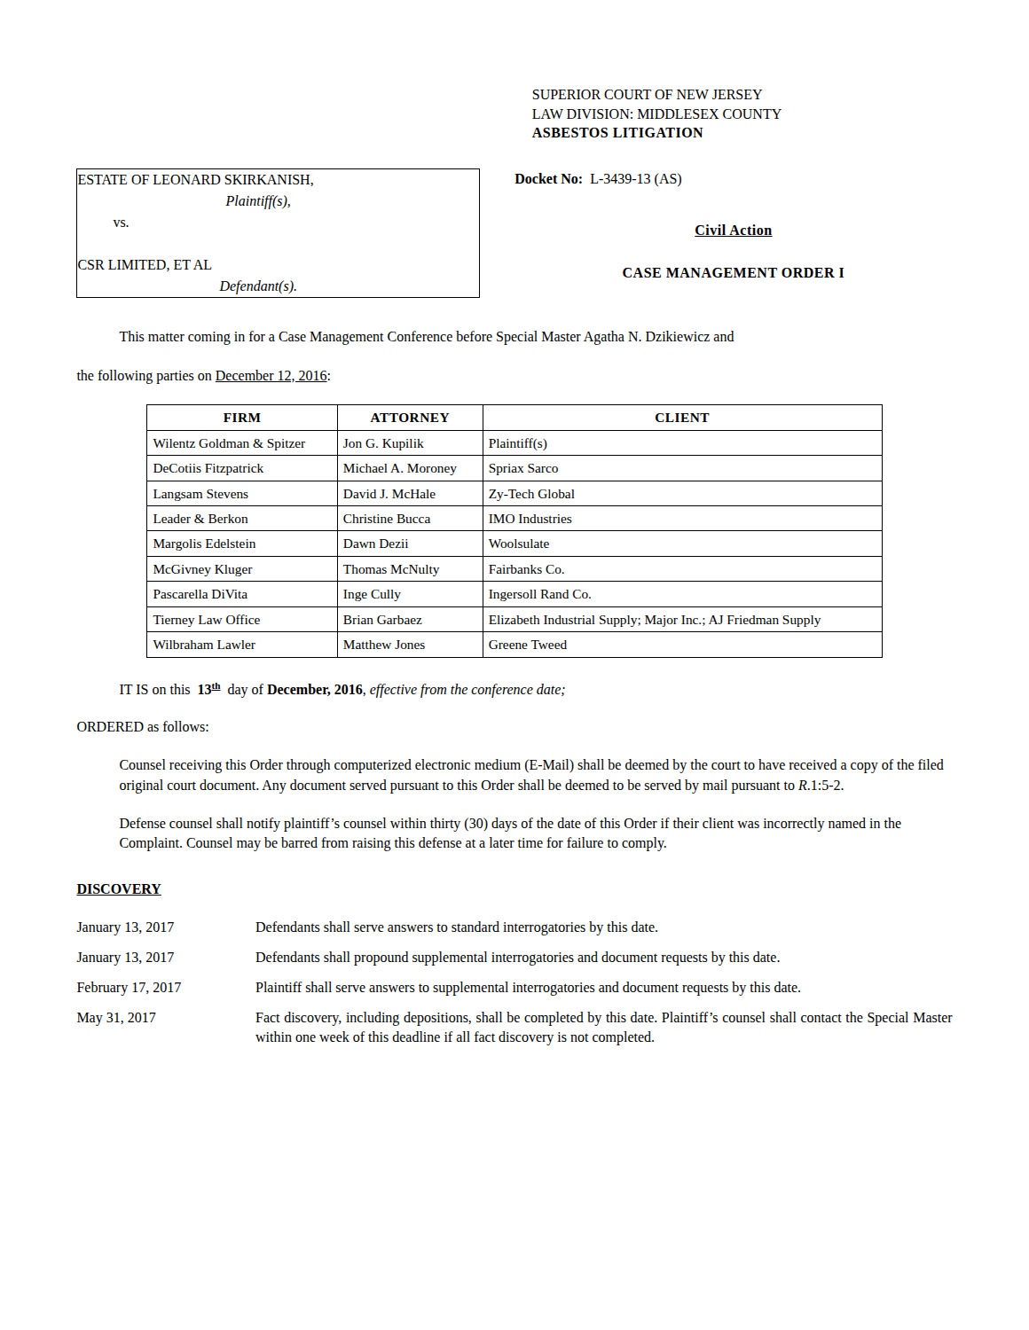SUPERIOR COURT OF NEW JERSEY
LAW DIVISION: MIDDLESEX COUNTY
ASBESTOS LITIGATION
| Estate of Leonard Skirkanish, Plaintiff(s), vs. CSR Limited, et al Defendant(s). | | Docket No: L-3439-13 (AS) Civil Action CASE MANAGEMENT ORDER I |
This matter coming in for a Case Management Conference before Special Master Agatha N. Dzikiewicz and
the following parties on December 12, 2016:
| FIRM | ATTORNEY | CLIENT |
| --- | --- | --- |
| Wilentz Goldman & Spitzer | Jon G. Kupilik | Plaintiff(s) |
| DeCotiis Fitzpatrick | Michael A. Moroney | Spriax Sarco |
| Langsam Stevens | David J. McHale | Zy-Tech Global |
| Leader & Berkon | Christine Bucca | IMO Industries |
| Margolis Edelstein | Dawn Dezii | Woolsulate |
| McGivney Kluger | Thomas McNulty | Fairbanks Co. |
| Pascarella DiVita | Inge Cully | Ingersoll Rand Co. |
| Tierney Law Office | Brian Garbaez | Elizabeth Industrial Supply; Major Inc.; AJ Friedman Supply |
| Wilbraham Lawler | Matthew Jones | Greene Tweed |
IT IS on this 13th day of December, 2016, effective from the conference date;
ORDERED as follows:
Counsel receiving this Order through computerized electronic medium (E-Mail) shall be deemed by the court to have received a copy of the filed original court document. Any document served pursuant to this Order shall be deemed to be served by mail pursuant to R.1:5-2.
Defense counsel shall notify plaintiff’s counsel within thirty (30) days of the date of this Order if their client was incorrectly named in the Complaint. Counsel may be barred from raising this defense at a later time for failure to comply.
DISCOVERY
| January 13, 2017 | Defendants shall serve answers to standard interrogatories by this date. |
| January 13, 2017 | Defendants shall propound supplemental interrogatories and document requests by this date. |
| February 17, 2017 | Plaintiff shall serve answers to supplemental interrogatories and document requests by this date. |
| May 31, 2017 | Fact discovery, including depositions, shall be completed by this date. Plaintiff’s counsel shall contact the Special Master within one week of this deadline if all fact discovery is not completed. |